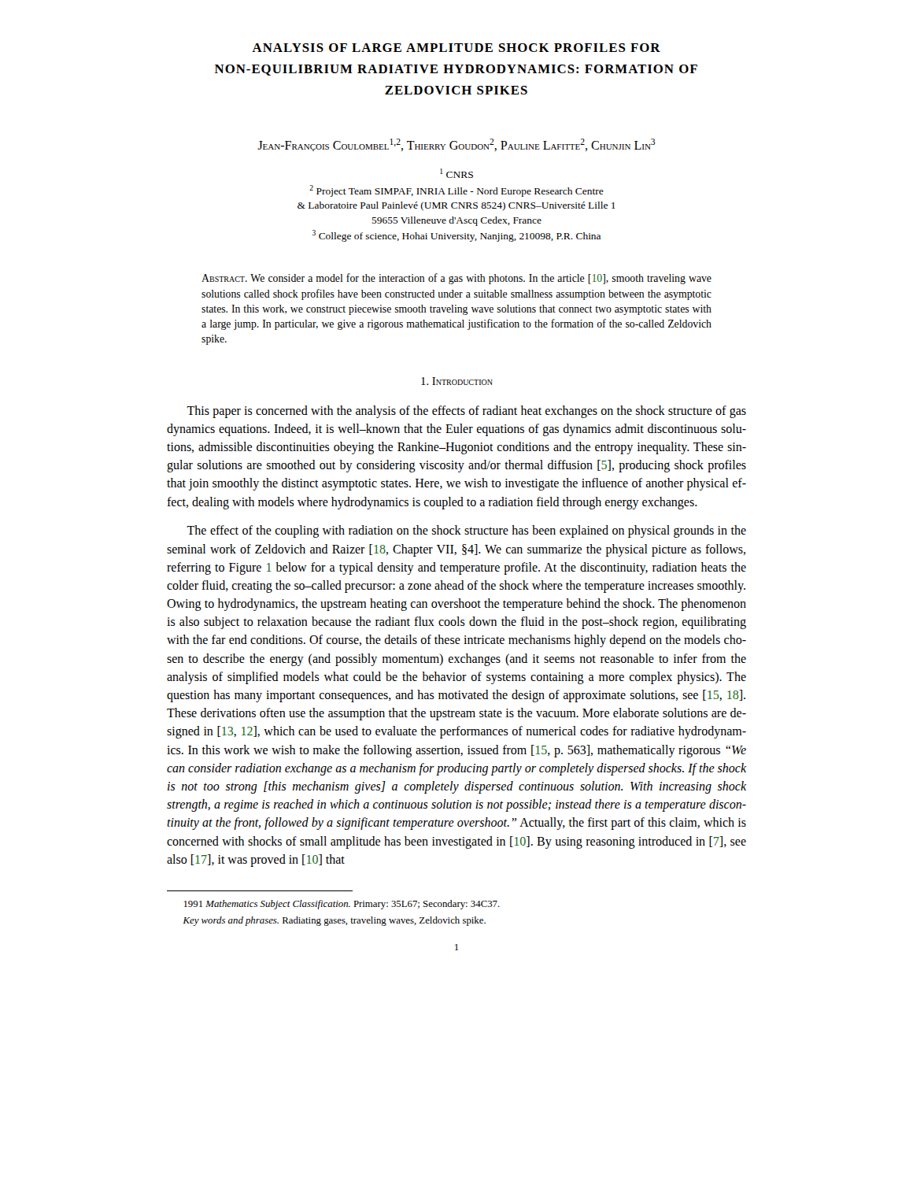Analysis of Large Amplitude Shock Profiles for
Non-Equilibrium Radiative Hydrodynamics: Formation of
Zeldovich Spikes
Jean-François Coulombel1,2, Thierry Goudon2, Pauline Lafitte2, Chunjin Lin3
1 CNRS
2 Project Team SIMPAF, INRIA Lille - Nord Europe Research Centre
& Laboratoire Paul Painlevé (UMR CNRS 8524) CNRS–Université Lille 1
59655 Villeneuve d'Ascq Cedex, France
3 College of science, Hohai University, Nanjing, 210098, P.R. China
Abstract. We consider a model for the interaction of a gas with photons. In the article [10], smooth traveling wave solutions called shock profiles have been constructed under a suitable smallness assumption between the asymptotic states. In this work, we construct piecewise smooth traveling wave solutions that connect two asymptotic states with a large jump. In particular, we give a rigorous mathematical justification to the formation of the so-called Zeldovich spike.
1. Introduction
This paper is concerned with the analysis of the effects of radiant heat exchanges on the shock structure of gas dynamics equations. Indeed, it is well–known that the Euler equations of gas dynamics admit discontinuous solutions, admissible discontinuities obeying the Rankine–Hugoniot conditions and the entropy inequality. These singular solutions are smoothed out by considering viscosity and/or thermal diffusion [5], producing shock profiles that join smoothly the distinct asymptotic states. Here, we wish to investigate the influence of another physical effect, dealing with models where hydrodynamics is coupled to a radiation field through energy exchanges.
The effect of the coupling with radiation on the shock structure has been explained on physical grounds in the seminal work of Zeldovich and Raizer [18, Chapter VII, §4]. We can summarize the physical picture as follows, referring to Figure 1 below for a typical density and temperature profile. At the discontinuity, radiation heats the colder fluid, creating the so–called precursor: a zone ahead of the shock where the temperature increases smoothly. Owing to hydrodynamics, the upstream heating can overshoot the temperature behind the shock. The phenomenon is also subject to relaxation because the radiant flux cools down the fluid in the post–shock region, equilibrating with the far end conditions. Of course, the details of these intricate mechanisms highly depend on the models chosen to describe the energy (and possibly momentum) exchanges (and it seems not reasonable to infer from the analysis of simplified models what could be the behavior of systems containing a more complex physics). The question has many important consequences, and has motivated the design of approximate solutions, see [15, 18]. These derivations often use the assumption that the upstream state is the vacuum. More elaborate solutions are designed in [13, 12], which can be used to evaluate the performances of numerical codes for radiative hydrodynamics. In this work we wish to make the following assertion, issued from [15, p. 563], mathematically rigorous “We can consider radiation exchange as a mechanism for producing partly or completely dispersed shocks. If the shock is not too strong [this mechanism gives] a completely dispersed continuous solution. With increasing shock strength, a regime is reached in which a continuous solution is not possible; instead there is a temperature discontinuity at the front, followed by a significant temperature overshoot.” Actually, the first part of this claim, which is concerned with shocks of small amplitude has been investigated in [10]. By using reasoning introduced in [7], see also [17], it was proved in [10] that
1991 Mathematics Subject Classification. Primary: 35L67; Secondary: 34C37.
Key words and phrases. Radiating gases, traveling waves, Zeldovich spike.
1